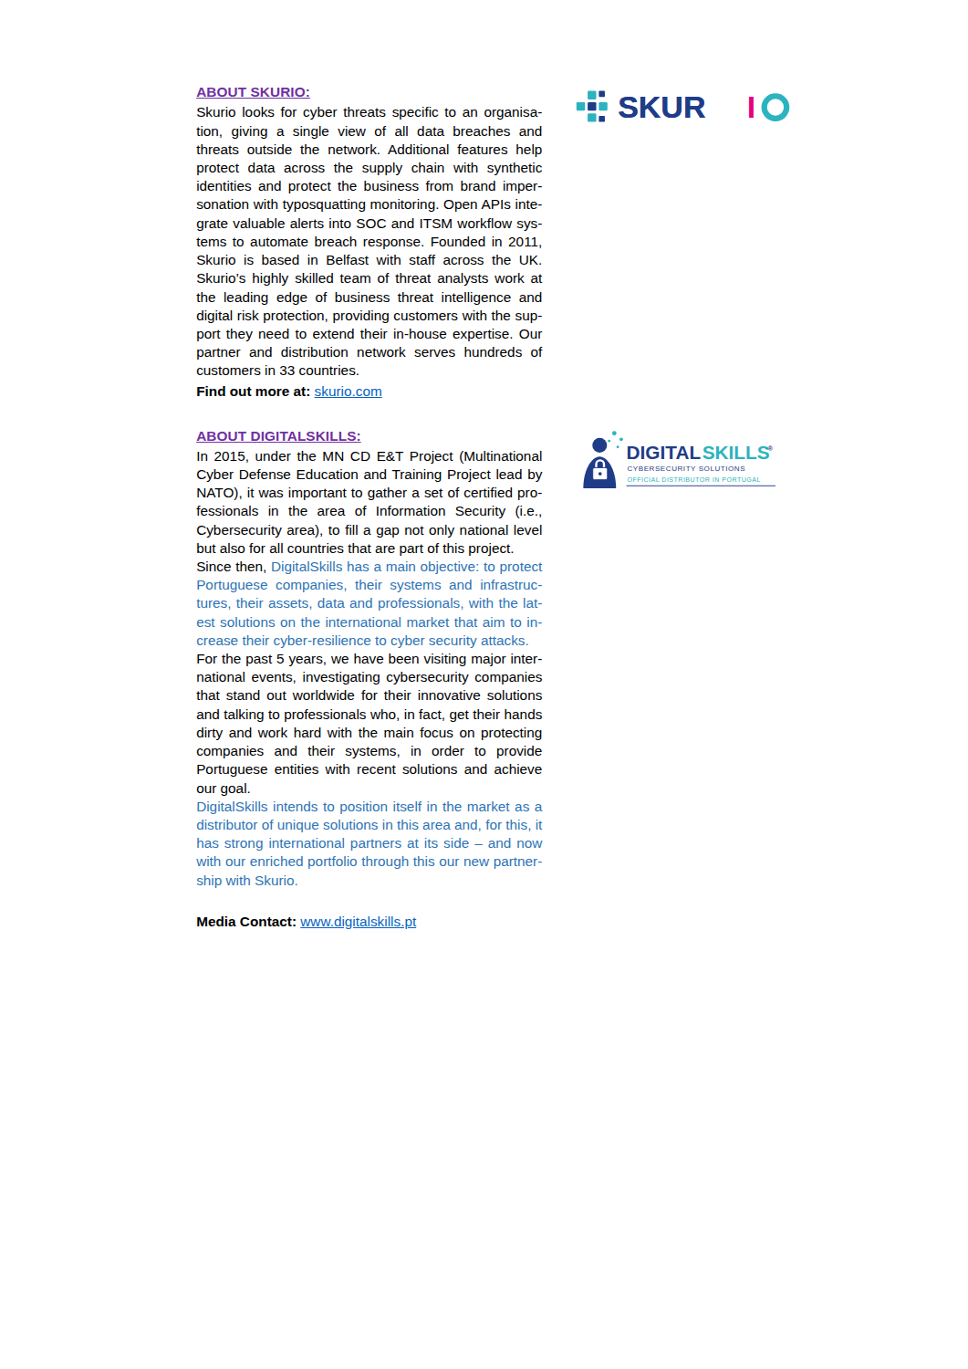ABOUT SKURIO:
Skurio looks for cyber threats specific to an organisation, giving a single view of all data breaches and threats outside the network. Additional features help protect data across the supply chain with synthetic identities and protect the business from brand impersonation with typosquatting monitoring. Open APIs integrate valuable alerts into SOC and ITSM workflow systems to automate breach response. Founded in 2011, Skurio is based in Belfast with staff across the UK. Skurio’s highly skilled team of threat analysts work at the leading edge of business threat intelligence and digital risk protection, providing customers with the support they need to extend their in-house expertise. Our partner and distribution network serves hundreds of customers in 33 countries.
Find out more at: skurio.com
SKUR SKUR I
ABOUT DIGITALSKILLS:
In 2015, under the MN CD E&T Project (Multinational Cyber Defense Education and Training Project lead by NATO), it was important to gather a set of certified professionals in the area of Information Security (i.e., Cybersecurity area), to fill a gap not only national level but also for all countries that are part of this project.
Since then, DigitalSkills has a main objective: to protect Portuguese companies, their systems and infrastructures, their assets, data and professionals, with the latest solutions on the international market that aim to increase their cyber-resilience to cyber security attacks.
For the past 5 years, we have been visiting major international events, investigating cybersecurity companies that stand out worldwide for their innovative solutions and talking to professionals who, in fact, get their hands dirty and work hard with the main focus on protecting companies and their systems, in order to provide Portuguese entities with recent solutions and achieve our goal.
DigitalSkills intends to position itself in the market as a distributor of unique solutions in this area and, for this, it has strong international partners at its side – and now with our enriched portfolio through this our new partnership with Skurio.
Media Contact: www.digitalskills.pt
DIGITAL SKILLS ® CYBERSECURITY SOLUTIONS OFFICIAL DISTRIBUTOR IN PORTUGAL